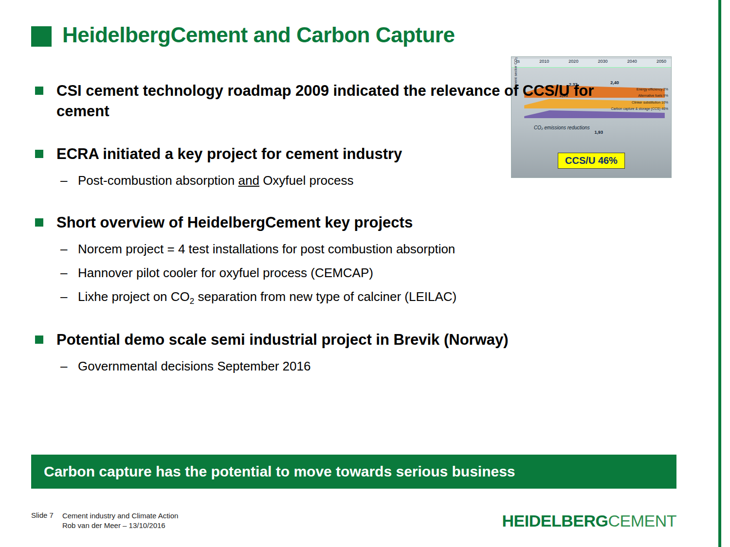HeidelbergCement and Carbon Capture
ts 20102020203020402050
Cement sector CO₂ emission reduction index
2,37
2,03
2,40
1,93
CO₂ emissions reductions
Energy efficiency 2% Alternative fuels 9% Clinker substitution 10% Carbon capture & storage (CCS) 46%
CCS/U 46%
CSI cement technology roadmap 2009 indicated the relevance of CCS/U for cement
ECRA initiated a key project for cement industry
Post-combustion absorption and Oxyfuel process
Short overview of HeidelbergCement key projects
Norcem project = 4 test installations for post combustion absorption
Hannover pilot cooler for oxyfuel process (CEMCAP)
Lixhe project on CO2 separation from new type of calciner (LEILAC)
Potential demo scale semi industrial project in Brevik (Norway)
Governmental decisions September 2016
Carbon capture has the potential to move towards serious business
Slide 7
Cement industry and Climate Action
Rob van der Meer – 13/10/2016
HEIDELBERG CEMENT